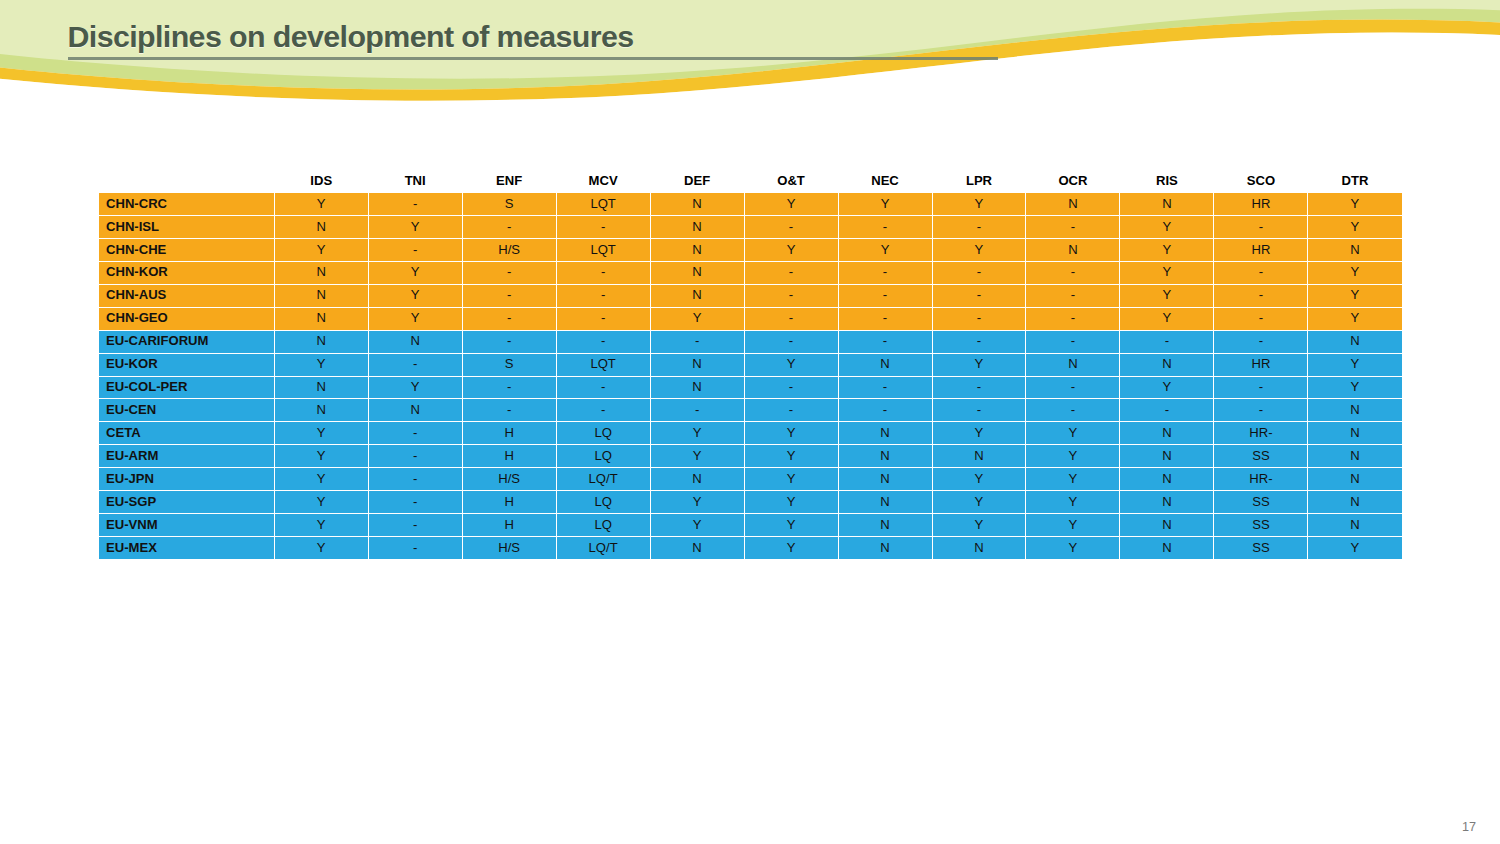Disciplines on development of measures
| | IDS | TNI | ENF | MCV | DEF | O&T | NEC | LPR | OCR | RIS | SCO | DTR |
| --- | --- | --- | --- | --- | --- | --- | --- | --- | --- | --- | --- | --- |
| CHN-CRC | Y | - | S | LQT | N | Y | Y | Y | N | N | HR | Y |
| CHN-ISL | N | Y | - | - | N | - | - | - | - | Y | - | Y |
| CHN-CHE | Y | - | H/S | LQT | N | Y | Y | Y | N | Y | HR | N |
| CHN-KOR | N | Y | - | - | N | - | - | - | - | Y | - | Y |
| CHN-AUS | N | Y | - | - | N | - | - | - | - | Y | - | Y |
| CHN-GEO | N | Y | - | - | Y | - | - | - | - | Y | - | Y |
| EU-CARIFORUM | N | N | - | - | - | - | - | - | - | - | - | N |
| EU-KOR | Y | - | S | LQT | N | Y | N | Y | N | N | HR | Y |
| EU-COL-PER | N | Y | - | - | N | - | - | - | - | Y | - | Y |
| EU-CEN | N | N | - | - | - | - | - | - | - | - | - | N |
| CETA | Y | - | H | LQ | Y | Y | N | Y | Y | N | HR- | N |
| EU-ARM | Y | - | H | LQ | Y | Y | N | N | Y | N | SS | N |
| EU-JPN | Y | - | H/S | LQ/T | N | Y | N | Y | Y | N | HR- | N |
| EU-SGP | Y | - | H | LQ | Y | Y | N | Y | Y | N | SS | N |
| EU-VNM | Y | - | H | LQ | Y | Y | N | Y | Y | N | SS | N |
| EU-MEX | Y | - | H/S | LQ/T | N | Y | N | N | Y | N | SS | Y |
17